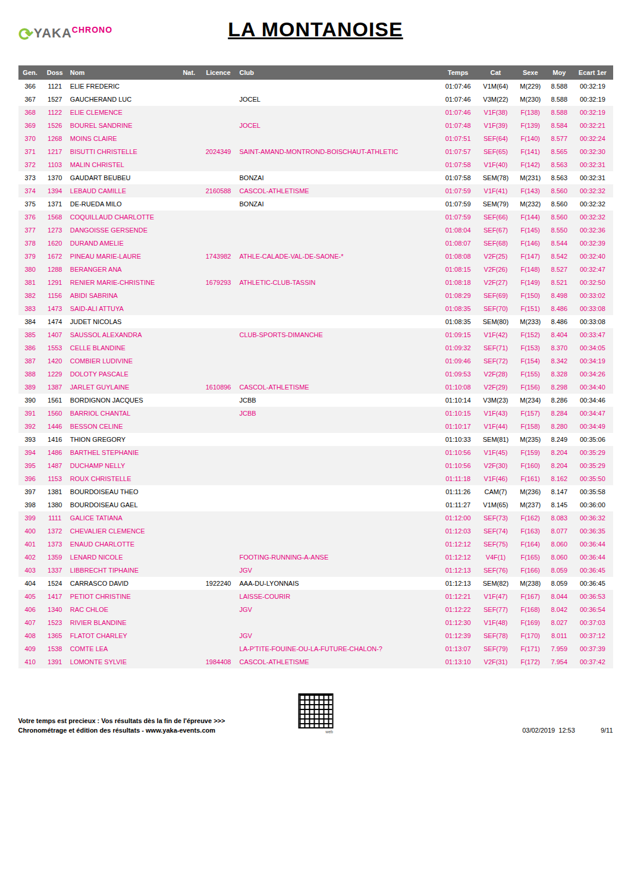⟳YAKA CHRONO
LA MONTANOISE
| Gen. | Doss | Nom | Nat. | Licence | Club | Temps | Cat | Sexe | Moy | Ecart 1er |
| --- | --- | --- | --- | --- | --- | --- | --- | --- | --- | --- |
| 366 | 1121 | ELIE FREDERIC | | | | 01:07:46 | V1M(64) | M(229) | 8.588 | 00:32:19 |
| 367 | 1527 | GAUCHERAND LUC | | | JOCEL | 01:07:46 | V3M(22) | M(230) | 8.588 | 00:32:19 |
| 368 | 1122 | ELIE CLEMENCE | | | | 01:07:46 | V1F(38) | F(138) | 8.588 | 00:32:19 |
| 369 | 1526 | BOUREL SANDRINE | | | JOCEL | 01:07:48 | V1F(39) | F(139) | 8.584 | 00:32:21 |
| 370 | 1268 | MOINS CLAIRE | | | | 01:07:51 | SEF(64) | F(140) | 8.577 | 00:32:24 |
| 371 | 1217 | BISUTTI CHRISTELLE | | 2024349 | SAINT-AMAND-MONTROND-BOISCHAUT-ATHLETIC | 01:07:57 | SEF(65) | F(141) | 8.565 | 00:32:30 |
| 372 | 1103 | MALIN CHRISTEL | | | | 01:07:58 | V1F(40) | F(142) | 8.563 | 00:32:31 |
| 373 | 1370 | GAUDART BEUBEU | | | BONZAI | 01:07:58 | SEM(78) | M(231) | 8.563 | 00:32:31 |
| 374 | 1394 | LEBAUD CAMILLE | | 2160588 | CASCOL-ATHLETISME | 01:07:59 | V1F(41) | F(143) | 8.560 | 00:32:32 |
| 375 | 1371 | DE-RUEDA MILO | | | BONZAI | 01:07:59 | SEM(79) | M(232) | 8.560 | 00:32:32 |
| 376 | 1568 | COQUILLAUD CHARLOTTE | | | | 01:07:59 | SEF(66) | F(144) | 8.560 | 00:32:32 |
| 377 | 1273 | DANGOISSE GERSENDE | | | | 01:08:04 | SEF(67) | F(145) | 8.550 | 00:32:36 |
| 378 | 1620 | DURAND AMELIE | | | | 01:08:07 | SEF(68) | F(146) | 8.544 | 00:32:39 |
| 379 | 1672 | PINEAU MARIE-LAURE | | 1743982 | ATHLE-CALADE-VAL-DE-SAONE-* | 01:08:08 | V2F(25) | F(147) | 8.542 | 00:32:40 |
| 380 | 1288 | BERANGER ANA | | | | 01:08:15 | V2F(26) | F(148) | 8.527 | 00:32:47 |
| 381 | 1291 | RENIER MARIE-CHRISTINE | | 1679293 | ATHLETIC-CLUB-TASSIN | 01:08:18 | V2F(27) | F(149) | 8.521 | 00:32:50 |
| 382 | 1156 | ABIDI SABRINA | | | | 01:08:29 | SEF(69) | F(150) | 8.498 | 00:33:02 |
| 383 | 1473 | SAID-ALI ATTUYA | | | | 01:08:35 | SEF(70) | F(151) | 8.486 | 00:33:08 |
| 384 | 1474 | JUDET NICOLAS | | | | 01:08:35 | SEM(80) | M(233) | 8.486 | 00:33:08 |
| 385 | 1407 | SAUSSOL ALEXANDRA | | | CLUB-SPORTS-DIMANCHE | 01:09:15 | V1F(42) | F(152) | 8.404 | 00:33:47 |
| 386 | 1553 | CELLE BLANDINE | | | | 01:09:32 | SEF(71) | F(153) | 8.370 | 00:34:05 |
| 387 | 1420 | COMBIER LUDIVINE | | | | 01:09:46 | SEF(72) | F(154) | 8.342 | 00:34:19 |
| 388 | 1229 | DOLOTY PASCALE | | | | 01:09:53 | V2F(28) | F(155) | 8.328 | 00:34:26 |
| 389 | 1387 | JARLET GUYLAINE | | 1610896 | CASCOL-ATHLETISME | 01:10:08 | V2F(29) | F(156) | 8.298 | 00:34:40 |
| 390 | 1561 | BORDIGNON JACQUES | | | JCBB | 01:10:14 | V3M(23) | M(234) | 8.286 | 00:34:46 |
| 391 | 1560 | BARRIOL CHANTAL | | | JCBB | 01:10:15 | V1F(43) | F(157) | 8.284 | 00:34:47 |
| 392 | 1446 | BESSON CELINE | | | | 01:10:17 | V1F(44) | F(158) | 8.280 | 00:34:49 |
| 393 | 1416 | THION GREGORY | | | | 01:10:33 | SEM(81) | M(235) | 8.249 | 00:35:06 |
| 394 | 1486 | BARTHEL STEPHANIE | | | | 01:10:56 | V1F(45) | F(159) | 8.204 | 00:35:29 |
| 395 | 1487 | DUCHAMP NELLY | | | | 01:10:56 | V2F(30) | F(160) | 8.204 | 00:35:29 |
| 396 | 1153 | ROUX CHRISTELLE | | | | 01:11:18 | V1F(46) | F(161) | 8.162 | 00:35:50 |
| 397 | 1381 | BOURDOISEAU THEO | | | | 01:11:26 | CAM(7) | M(236) | 8.147 | 00:35:58 |
| 398 | 1380 | BOURDOISEAU GAEL | | | | 01:11:27 | V1M(65) | M(237) | 8.145 | 00:36:00 |
| 399 | 1111 | GALICE TATIANA | | | | 01:12:00 | SEF(73) | F(162) | 8.083 | 00:36:32 |
| 400 | 1372 | CHEVALIER CLEMENCE | | | | 01:12:03 | SEF(74) | F(163) | 8.077 | 00:36:35 |
| 401 | 1373 | ENAUD CHARLOTTE | | | | 01:12:12 | SEF(75) | F(164) | 8.060 | 00:36:44 |
| 402 | 1359 | LENARD NICOLE | | | FOOTING-RUNNING-A-ANSE | 01:12:12 | V4F(1) | F(165) | 8.060 | 00:36:44 |
| 403 | 1337 | LIBBRECHT TIPHAINE | | | JGV | 01:12:13 | SEF(76) | F(166) | 8.059 | 00:36:45 |
| 404 | 1524 | CARRASCO DAVID | | 1922240 | AAA-DU-LYONNAIS | 01:12:13 | SEM(82) | M(238) | 8.059 | 00:36:45 |
| 405 | 1417 | PETIOT CHRISTINE | | | LAISSE-COURIR | 01:12:21 | V1F(47) | F(167) | 8.044 | 00:36:53 |
| 406 | 1340 | RAC CHLOE | | | JGV | 01:12:22 | SEF(77) | F(168) | 8.042 | 00:36:54 |
| 407 | 1523 | RIVIER BLANDINE | | | | 01:12:30 | V1F(48) | F(169) | 8.027 | 00:37:03 |
| 408 | 1365 | FLATOT CHARLEY | | | JGV | 01:12:39 | SEF(78) | F(170) | 8.011 | 00:37:12 |
| 409 | 1538 | COMTE LEA | | | LA-P'TITE-FOUINE-OU-LA-FUTURE-CHALON-? | 01:13:07 | SEF(79) | F(171) | 7.959 | 00:37:39 |
| 410 | 1391 | LOMONTE SYLVIE | | 1984408 | CASCOL-ATHLETISME | 01:13:10 | V2F(31) | F(172) | 7.954 | 00:37:42 |
Votre temps est precieux : Vos résultats dès la fin de l'épreuve >>>
Chronométrage et édition des résultats - www.yaka-events.com
web
03/02/2019 12:53 9/11